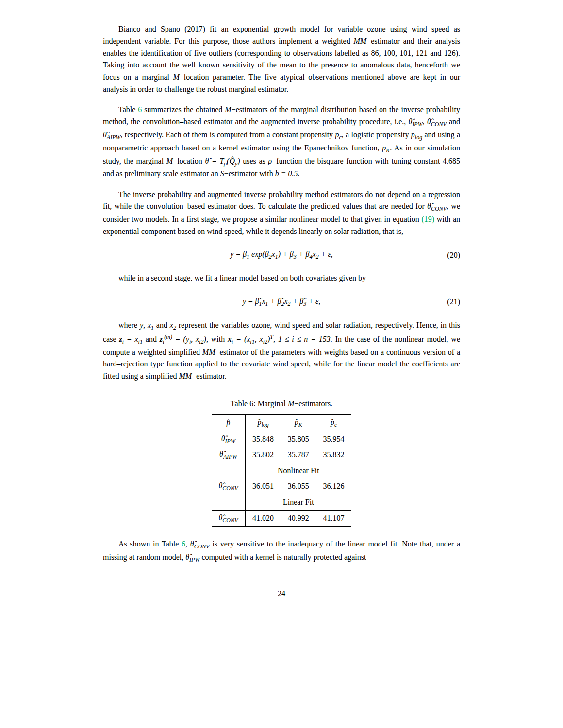Bianco and Spano (2017) fit an exponential growth model for variable ozone using wind speed as independent variable. For this purpose, those authors implement a weighted MM−estimator and their analysis enables the identification of five outliers (corresponding to observations labelled as 86, 100, 101, 121 and 126). Taking into account the well known sensitivity of the mean to the presence to anomalous data, henceforth we focus on a marginal M−location parameter. The five atypical observations mentioned above are kept in our analysis in order to challenge the robust marginal estimator.
Table 6 summarizes the obtained M−estimators of the marginal distribution based on the inverse probability method, the convolution–based estimator and the augmented inverse probability procedure, i.e., θ̂IPW, θ̂CONV and θ̂AIPW, respectively. Each of them is computed from a constant propensity pc, a logistic propensity plog and using a nonparametric approach based on a kernel estimator using the Epanechnikov function, pK. As in our simulation study, the marginal M−location θ̂ = Tρ(Q̂y) uses as ρ−function the bisquare function with tuning constant 4.685 and as preliminary scale estimator an S−estimator with b = 0.5.
The inverse probability and augmented inverse probability method estimators do not depend on a regression fit, while the convolution–based estimator does. To calculate the predicted values that are needed for θ̂CONV, we consider two models. In a first stage, we propose a similar nonlinear model to that given in equation (19) with an exponential component based on wind speed, while it depends linearly on solar radiation, that is,
y = β1 exp(β2x1) + β3 + β4x2 + ε, (20)
while in a second stage, we fit a linear model based on both covariates given by
y = β̃1x1 + β̃2x2 + β̃3 + ε, (21)
where y, x1 and x2 represent the variables ozone, wind speed and solar radiation, respectively. Hence, in this case zi = xi1 and zi(m) = (yi, xi2), with xi = (xi1, xi2)T, 1 ≤ i ≤ n = 153. In the case of the nonlinear model, we compute a weighted simplified MM−estimator of the parameters with weights based on a continuous version of a hard–rejection type function applied to the covariate wind speed, while for the linear model the coefficients are fitted using a simplified MM−estimator.
Table 6: Marginal M−estimators.
| p̂ | p̂ log | p̂ K | p̂ c |
| --- | --- | --- | --- |
| θ̂ IPW | 35.848 | 35.805 | 35.954 |
| θ̂ AIPW | 35.802 | 35.787 | 35.832 |
| | Nonlinear Fit |
| θ̂ CONV | 36.051 | 36.055 | 36.126 |
| | Linear Fit |
| θ̂ CONV | 41.020 | 40.992 | 41.107 |
As shown in Table 6, θ̂CONV is very sensitive to the inadequacy of the linear model fit. Note that, under a missing at random model, θ̂IPW computed with a kernel is naturally protected against
24